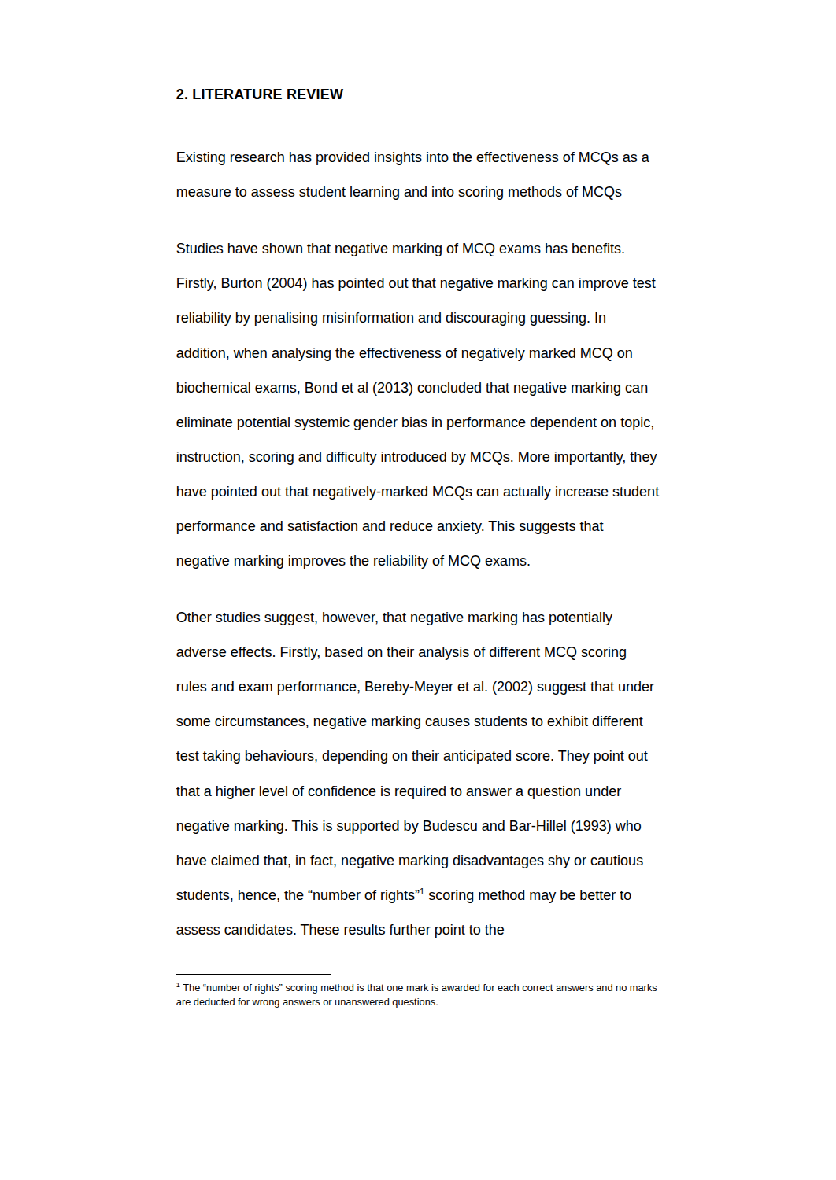2. LITERATURE REVIEW
Existing research has provided insights into the effectiveness of MCQs as a measure to assess student learning and into scoring methods of MCQs
Studies have shown that negative marking of MCQ exams has benefits. Firstly, Burton (2004) has pointed out that negative marking can improve test reliability by penalising misinformation and discouraging guessing. In addition, when analysing the effectiveness of negatively marked MCQ on biochemical exams, Bond et al (2013) concluded that negative marking can eliminate potential systemic gender bias in performance dependent on topic, instruction, scoring and difficulty introduced by MCQs. More importantly, they have pointed out that negatively-marked MCQs can actually increase student performance and satisfaction and reduce anxiety. This suggests that negative marking improves the reliability of MCQ exams.
Other studies suggest, however, that negative marking has potentially adverse effects. Firstly, based on their analysis of different MCQ scoring rules and exam performance, Bereby-Meyer et al. (2002) suggest that under some circumstances, negative marking causes students to exhibit different test taking behaviours, depending on their anticipated score. They point out that a higher level of confidence is required to answer a question under negative marking. This is supported by Budescu and Bar-Hillel (1993) who have claimed that, in fact, negative marking disadvantages shy or cautious students, hence, the “number of rights”1 scoring method may be better to assess candidates. These results further point to the
1 The “number of rights” scoring method is that one mark is awarded for each correct answers and no marks are deducted for wrong answers or unanswered questions.